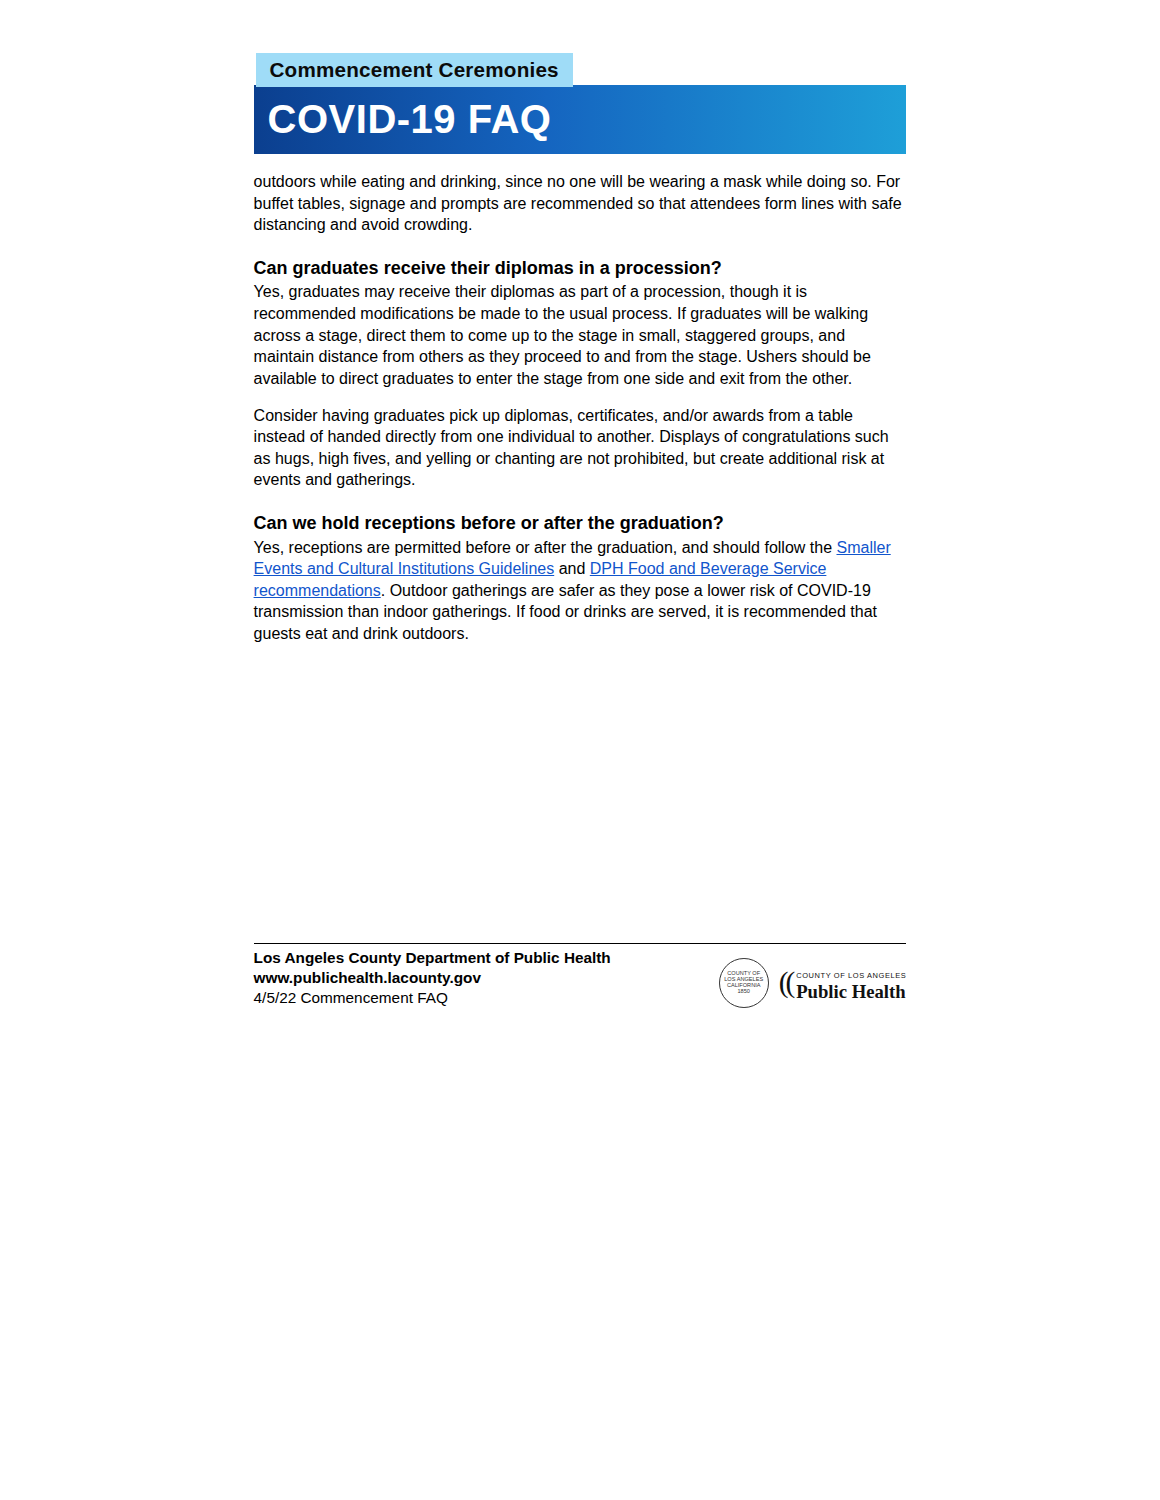Commencement Ceremonies
COVID-19 FAQ
outdoors while eating and drinking, since no one will be wearing a mask while doing so. For buffet tables, signage and prompts are recommended so that attendees form lines with safe distancing and avoid crowding.
Can graduates receive their diplomas in a procession?
Yes, graduates may receive their diplomas as part of a procession, though it is recommended modifications be made to the usual process. If graduates will be walking across a stage, direct them to come up to the stage in small, staggered groups, and maintain distance from others as they proceed to and from the stage. Ushers should be available to direct graduates to enter the stage from one side and exit from the other.
Consider having graduates pick up diplomas, certificates, and/or awards from a table instead of handed directly from one individual to another. Displays of congratulations such as hugs, high fives, and yelling or chanting are not prohibited, but create additional risk at events and gatherings.
Can we hold receptions before or after the graduation?
Yes, receptions are permitted before or after the graduation, and should follow the Smaller Events and Cultural Institutions Guidelines and DPH Food and Beverage Service recommendations. Outdoor gatherings are safer as they pose a lower risk of COVID-19 transmission than indoor gatherings. If food or drinks are served, it is recommended that guests eat and drink outdoors.
Los Angeles County Department of Public Health
www.publichealth.lacounty.gov
4/5/22 Commencement FAQ
COUNTY OF
LOS ANGELES
CALIFORNIA
1850
(( County of Los Angeles
Public Health